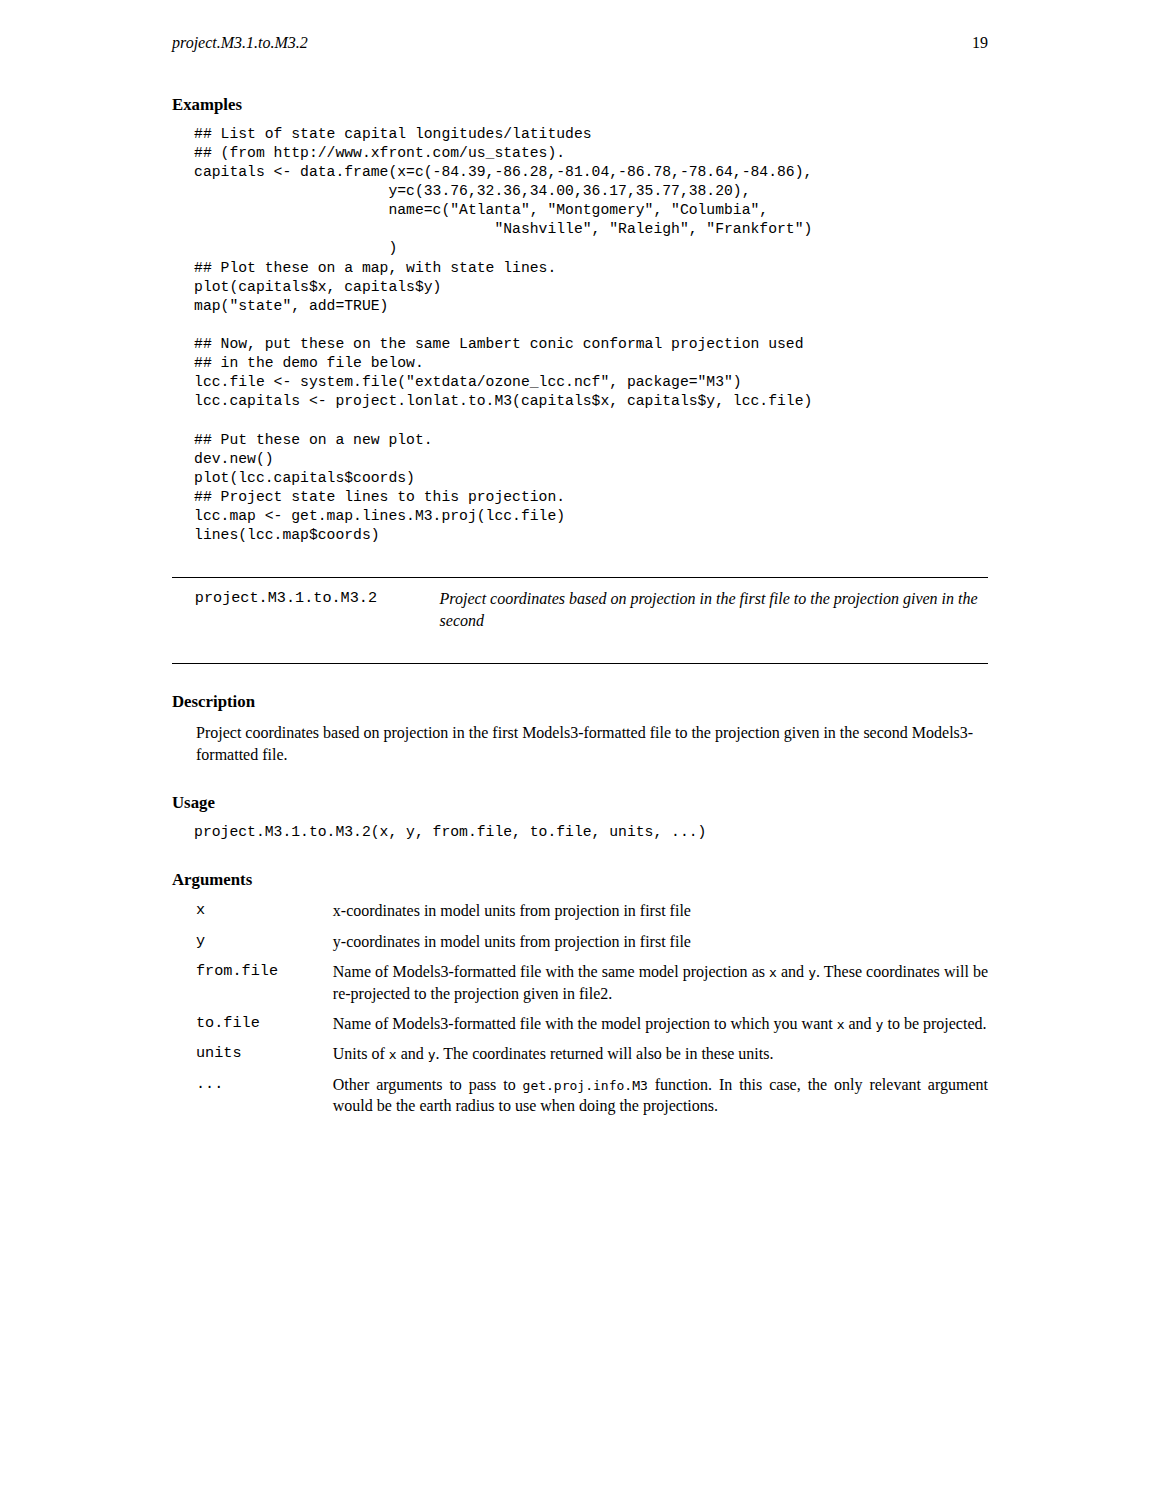project.M3.1.to.M3.2 19
Examples
## List of state capital longitudes/latitudes
## (from http://www.xfront.com/us_states).
capitals <- data.frame(x=c(-84.39,-86.28,-81.04,-86.78,-78.64,-84.86),
                      y=c(33.76,32.36,34.00,36.17,35.77,38.20),
                      name=c("Atlanta", "Montgomery", "Columbia",
                                  "Nashville", "Raleigh", "Frankfort")
                      )
## Plot these on a map, with state lines.
plot(capitals$x, capitals$y)
map("state", add=TRUE)

## Now, put these on the same Lambert conic conformal projection used
## in the demo file below.
lcc.file <- system.file("extdata/ozone_lcc.ncf", package="M3")
lcc.capitals <- project.lonlat.to.M3(capitals$x, capitals$y, lcc.file)

## Put these on a new plot.
dev.new()
plot(lcc.capitals$coords)
## Project state lines to this projection.
lcc.map <- get.map.lines.M3.proj(lcc.file)
lines(lcc.map$coords)
project.M3.1.to.M3.2 Project coordinates based on projection in the first file to the projection given in the second
Description
Project coordinates based on projection in the first Models3-formatted file to the projection given in the second Models3-formatted file.
Usage
project.M3.1.to.M3.2(x, y, from.file, to.file, units, ...)
Arguments
x
x-coordinates in model units from projection in first file
y
y-coordinates in model units from projection in first file
from.file
Name of Models3-formatted file with the same model projection as x and y. These coordinates will be re-projected to the projection given in file2.
to.file
Name of Models3-formatted file with the model projection to which you want x and y to be projected.
units
Units of x and y. The coordinates returned will also be in these units.
...
Other arguments to pass to get.proj.info.M3 function. In this case, the only relevant argument would be the earth radius to use when doing the projections.